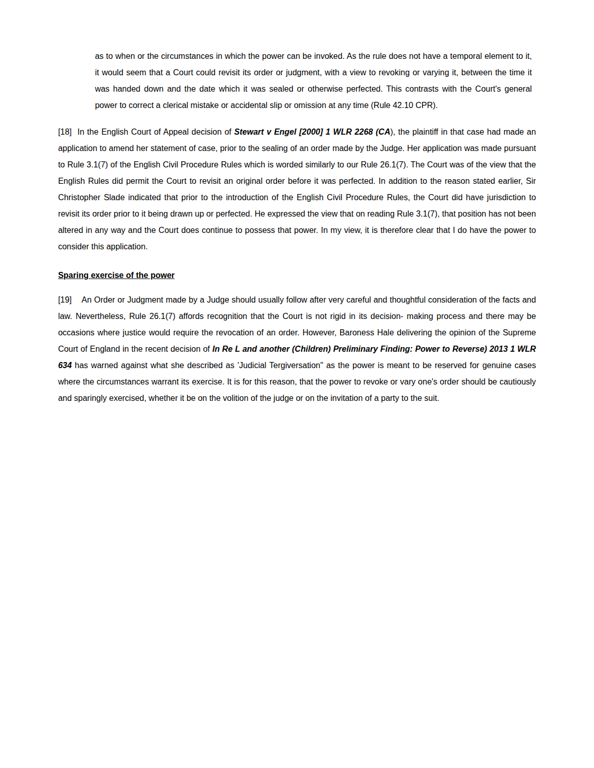as to when or the circumstances in which the power can be invoked. As the rule does not have a temporal element to it, it would seem that a Court could revisit its order or judgment, with a view to revoking or varying it, between the time it was handed down and the date which it was sealed or otherwise perfected. This contrasts with the Court's general power to correct a clerical mistake or accidental slip or omission at any time (Rule 42.10 CPR).
[18] In the English Court of Appeal decision of Stewart v Engel [2000] 1 WLR 2268 (CA), the plaintiff in that case had made an application to amend her statement of case, prior to the sealing of an order made by the Judge. Her application was made pursuant to Rule 3.1(7) of the English Civil Procedure Rules which is worded similarly to our Rule 26.1(7). The Court was of the view that the English Rules did permit the Court to revisit an original order before it was perfected. In addition to the reason stated earlier, Sir Christopher Slade indicated that prior to the introduction of the English Civil Procedure Rules, the Court did have jurisdiction to revisit its order prior to it being drawn up or perfected. He expressed the view that on reading Rule 3.1(7), that position has not been altered in any way and the Court does continue to possess that power. In my view, it is therefore clear that I do have the power to consider this application.
Sparing exercise of the power
[19] An Order or Judgment made by a Judge should usually follow after very careful and thoughtful consideration of the facts and law. Nevertheless, Rule 26.1(7) affords recognition that the Court is not rigid in its decision- making process and there may be occasions where justice would require the revocation of an order. However, Baroness Hale delivering the opinion of the Supreme Court of England in the recent decision of In Re L and another (Children) Preliminary Finding: Power to Reverse) 2013 1 WLR 634 has warned against what she described as 'Judicial Tergiversation" as the power is meant to be reserved for genuine cases where the circumstances warrant its exercise. It is for this reason, that the power to revoke or vary one's order should be cautiously and sparingly exercised, whether it be on the volition of the judge or on the invitation of a party to the suit.